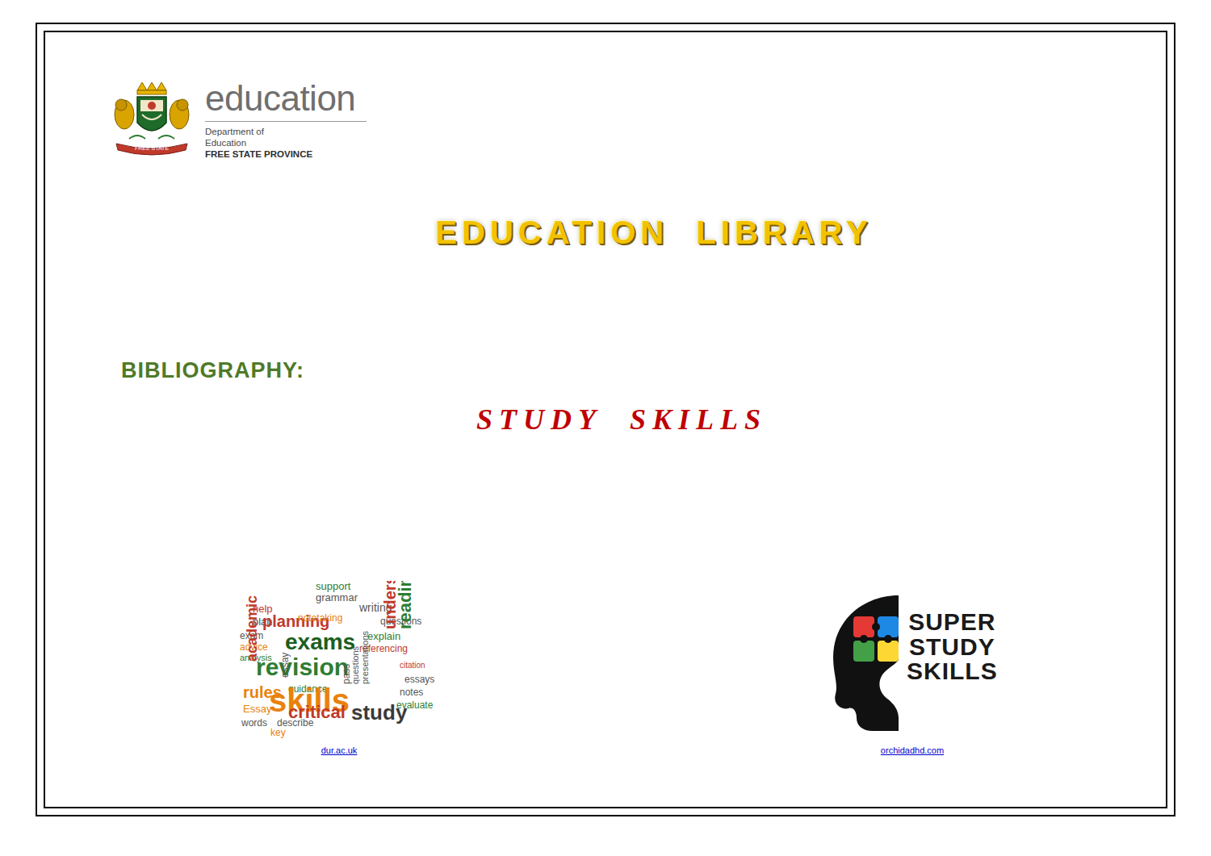FREE STATE
education
Department of
Education
FREE STATE PROVINCE
EDUCATION LIBRARY
BIBLIOGRAPHY:
STUDY SKILLS
support grammar writing help plan planning notetaking questions exam advice analysis exams explain referencing understand reading revision academic rules guidance skills pass questions presentations citation essays notes evaluate Essay essay words describe key critical study
dur.ac.uk
SUPER
STUDY
SKILLS
orchidadhd.com